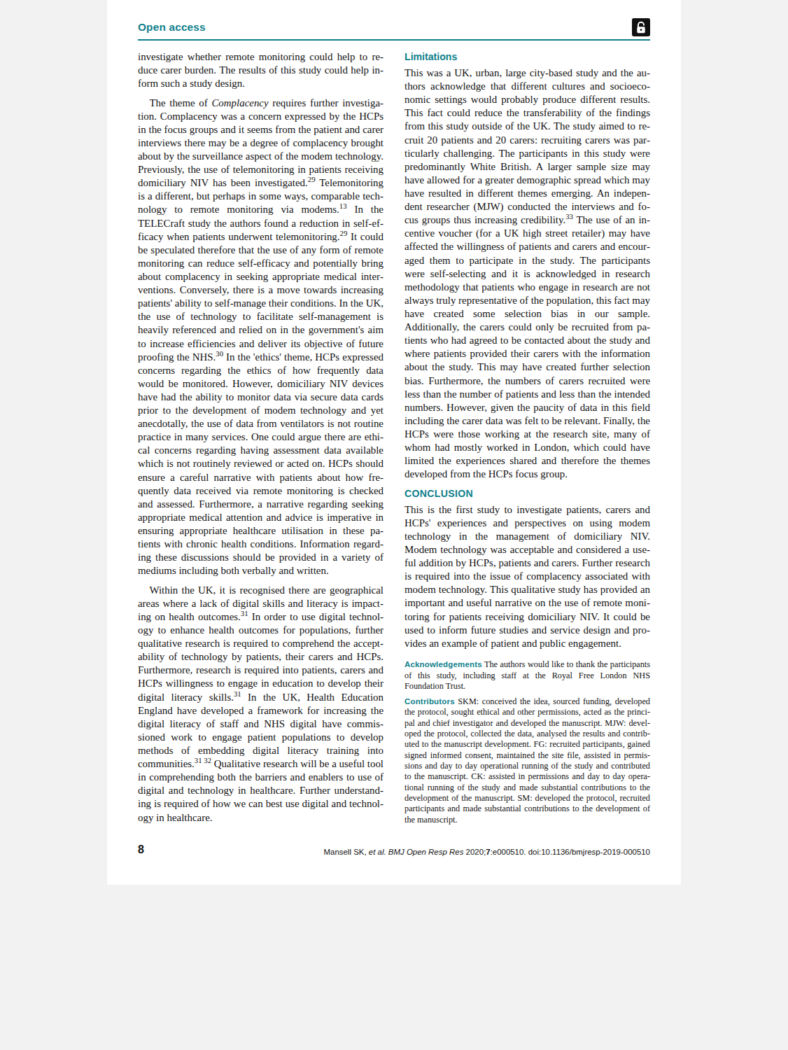Open access
investigate whether remote monitoring could help to reduce carer burden. The results of this study could help inform such a study design.
The theme of Complacency requires further investigation. Complacency was a concern expressed by the HCPs in the focus groups and it seems from the patient and carer interviews there may be a degree of complacency brought about by the surveillance aspect of the modem technology. Previously, the use of telemonitoring in patients receiving domiciliary NIV has been investigated.29 Telemonitoring is a different, but perhaps in some ways, comparable technology to remote monitoring via modems.13 In the TELECraft study the authors found a reduction in self-efficacy when patients underwent telemonitoring.29 It could be speculated therefore that the use of any form of remote monitoring can reduce self-efficacy and potentially bring about complacency in seeking appropriate medical interventions. Conversely, there is a move towards increasing patients' ability to self-manage their conditions. In the UK, the use of technology to facilitate self-management is heavily referenced and relied on in the government's aim to increase efficiencies and deliver its objective of future proofing the NHS.30 In the 'ethics' theme, HCPs expressed concerns regarding the ethics of how frequently data would be monitored. However, domiciliary NIV devices have had the ability to monitor data via secure data cards prior to the development of modem technology and yet anecdotally, the use of data from ventilators is not routine practice in many services. One could argue there are ethical concerns regarding having assessment data available which is not routinely reviewed or acted on. HCPs should ensure a careful narrative with patients about how frequently data received via remote monitoring is checked and assessed. Furthermore, a narrative regarding seeking appropriate medical attention and advice is imperative in ensuring appropriate healthcare utilisation in these patients with chronic health conditions. Information regarding these discussions should be provided in a variety of mediums including both verbally and written.
Within the UK, it is recognised there are geographical areas where a lack of digital skills and literacy is impacting on health outcomes.31 In order to use digital technology to enhance health outcomes for populations, further qualitative research is required to comprehend the acceptability of technology by patients, their carers and HCPs. Furthermore, research is required into patients, carers and HCPs willingness to engage in education to develop their digital literacy skills.31 In the UK, Health Education England have developed a framework for increasing the digital literacy of staff and NHS digital have commissioned work to engage patient populations to develop methods of embedding digital literacy training into communities.31 32 Qualitative research will be a useful tool in comprehending both the barriers and enablers to use of digital and technology in healthcare. Further understanding is required of how we can best use digital and technology in healthcare.
Limitations
This was a UK, urban, large city-based study and the authors acknowledge that different cultures and socioeconomic settings would probably produce different results. This fact could reduce the transferability of the findings from this study outside of the UK. The study aimed to recruit 20 patients and 20 carers: recruiting carers was particularly challenging. The participants in this study were predominantly White British. A larger sample size may have allowed for a greater demographic spread which may have resulted in different themes emerging. An independent researcher (MJW) conducted the interviews and focus groups thus increasing credibility.33 The use of an incentive voucher (for a UK high street retailer) may have affected the willingness of patients and carers and encouraged them to participate in the study. The participants were self-selecting and it is acknowledged in research methodology that patients who engage in research are not always truly representative of the population, this fact may have created some selection bias in our sample. Additionally, the carers could only be recruited from patients who had agreed to be contacted about the study and where patients provided their carers with the information about the study. This may have created further selection bias. Furthermore, the numbers of carers recruited were less than the number of patients and less than the intended numbers. However, given the paucity of data in this field including the carer data was felt to be relevant. Finally, the HCPs were those working at the research site, many of whom had mostly worked in London, which could have limited the experiences shared and therefore the themes developed from the HCPs focus group.
Conclusion
This is the first study to investigate patients, carers and HCPs' experiences and perspectives on using modem technology in the management of domiciliary NIV. Modem technology was acceptable and considered a useful addition by HCPs, patients and carers. Further research is required into the issue of complacency associated with modem technology. This qualitative study has provided an important and useful narrative on the use of remote monitoring for patients receiving domiciliary NIV. It could be used to inform future studies and service design and provides an example of patient and public engagement.
Acknowledgements The authors would like to thank the participants of this study, including staff at the Royal Free London NHS Foundation Trust.
Contributors SKM: conceived the idea, sourced funding, developed the protocol, sought ethical and other permissions, acted as the principal and chief investigator and developed the manuscript. MJW: developed the protocol, collected the data, analysed the results and contributed to the manuscript development. FG: recruited participants, gained signed informed consent, maintained the site file, assisted in permissions and day to day operational running of the study and contributed to the manuscript. CK: assisted in permissions and day to day operational running of the study and made substantial contributions to the development of the manuscript. SM: developed the protocol, recruited participants and made substantial contributions to the development of the manuscript.
8
Mansell SK, et al. BMJ Open Resp Res 2020;7:e000510. doi:10.1136/bmjresp-2019-000510